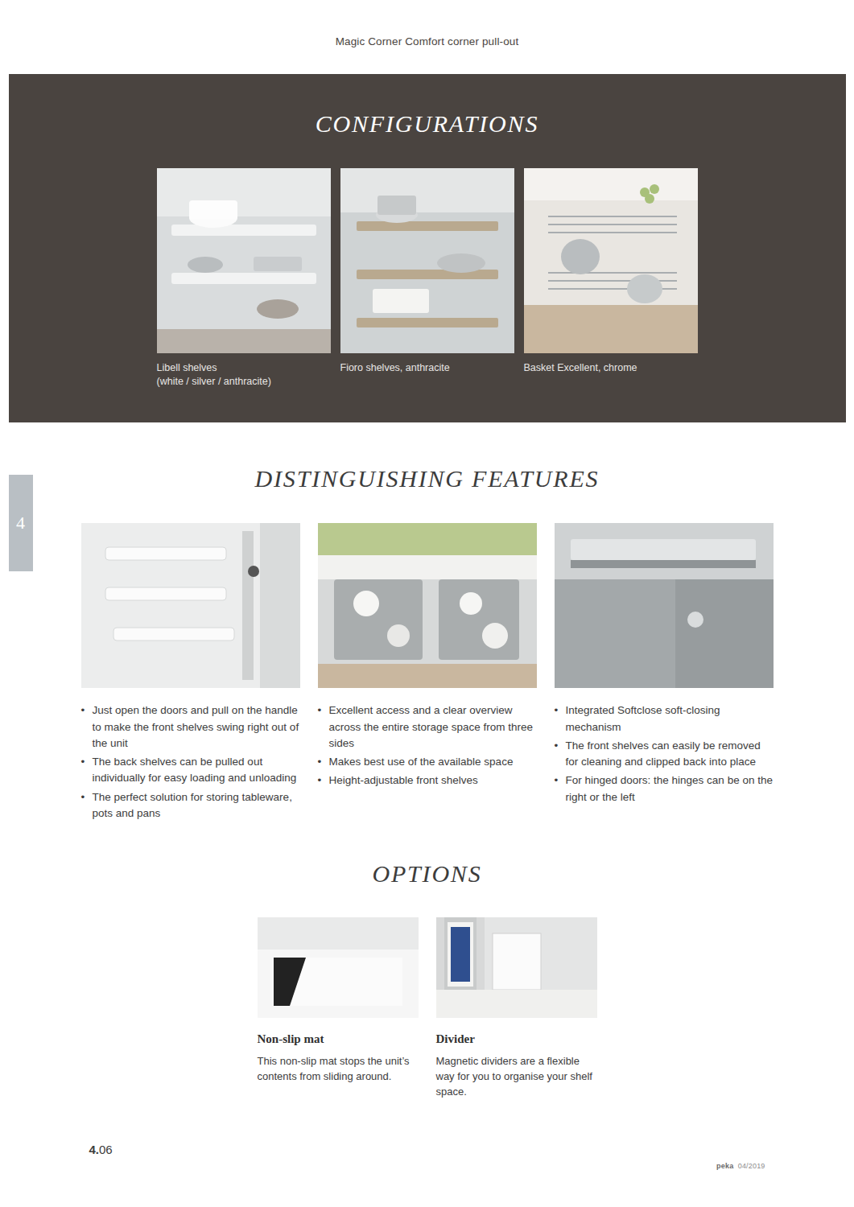Magic Corner Comfort corner pull-out
CONFIGURATIONS
Libell shelves
(white / silver / anthracite)
Fioro shelves, anthracite
Basket Excellent, chrome
DISTINGUISHING FEATURES
Just open the doors and pull on the handle to make the front shelves swing right out of the unit
The back shelves can be pulled out individually for easy loading and unloading
The perfect solution for storing tableware, pots and pans
Excellent access and a clear overview across the entire storage space from three sides
Makes best use of the available space
Height-adjustable front shelves
Integrated Softclose soft-closing mechanism
The front shelves can easily be removed for cleaning and clipped back into place
For hinged doors: the hinges can be on the right or the left
OPTIONS
Non-slip mat
This non-slip mat stops the unit’s contents from sliding around.
Divider
Magnetic dividers are a flexible way for you to organise your shelf space.
4
4. 06
peka 04/2019